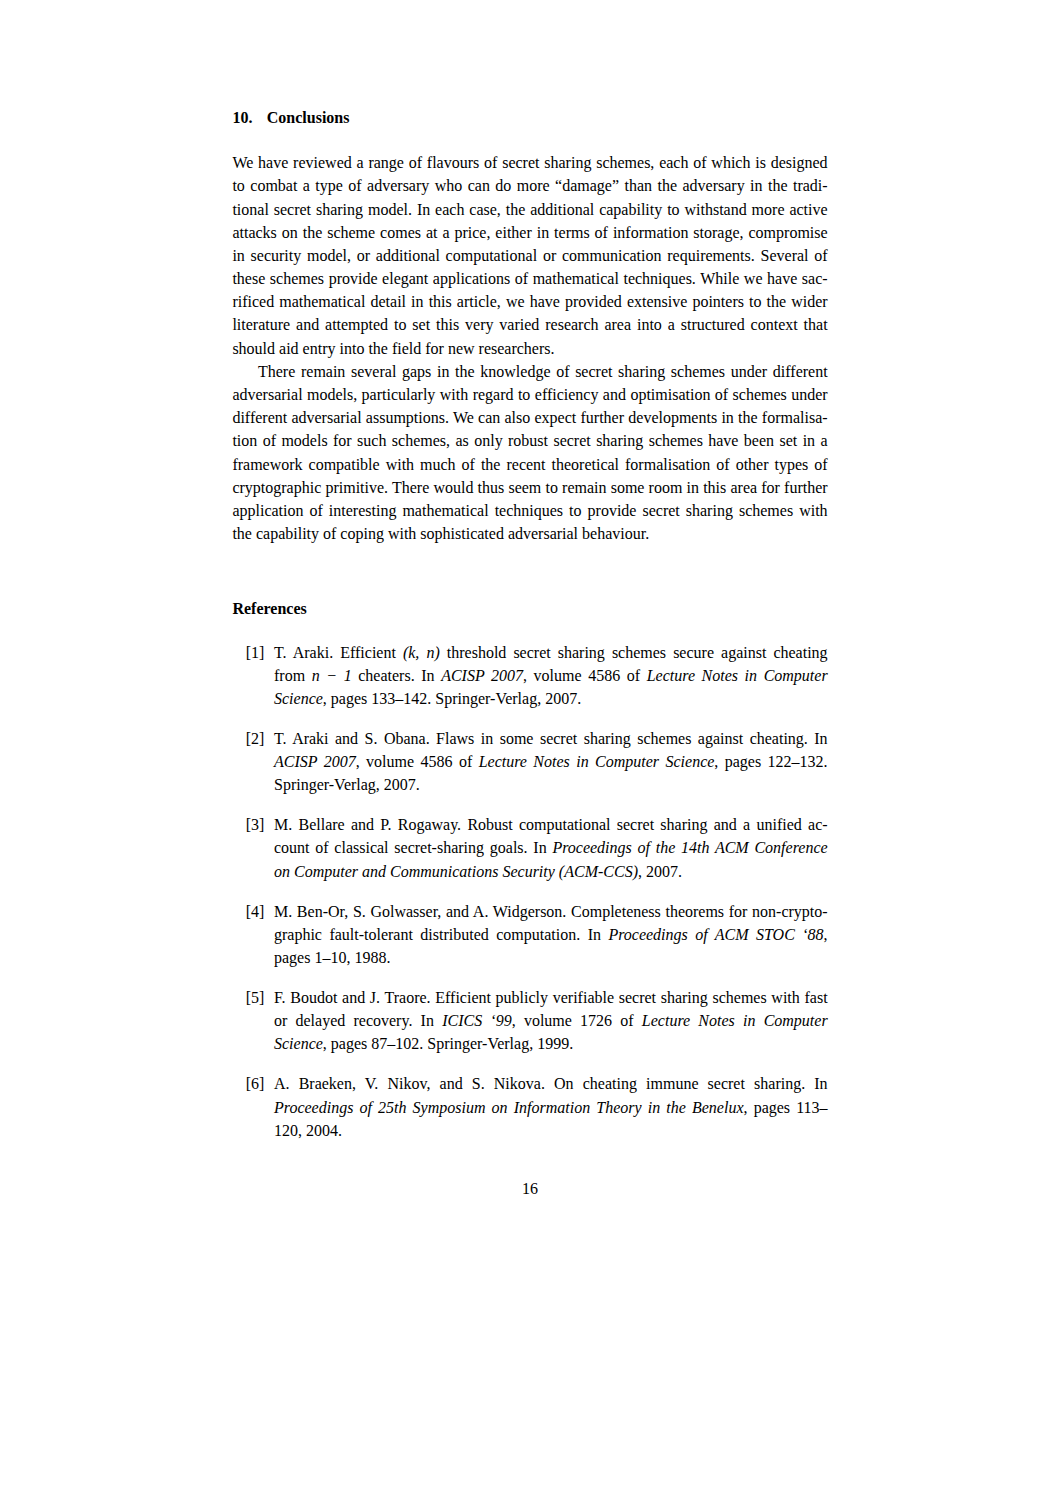10. Conclusions
We have reviewed a range of flavours of secret sharing schemes, each of which is designed to combat a type of adversary who can do more “damage” than the adversary in the traditional secret sharing model. In each case, the additional capability to withstand more active attacks on the scheme comes at a price, either in terms of information storage, compromise in security model, or additional computational or communication requirements. Several of these schemes provide elegant applications of mathematical techniques. While we have sacrificed mathematical detail in this article, we have provided extensive pointers to the wider literature and attempted to set this very varied research area into a structured context that should aid entry into the field for new researchers.
There remain several gaps in the knowledge of secret sharing schemes under different adversarial models, particularly with regard to efficiency and optimisation of schemes under different adversarial assumptions. We can also expect further developments in the formalisation of models for such schemes, as only robust secret sharing schemes have been set in a framework compatible with much of the recent theoretical formalisation of other types of cryptographic primitive. There would thus seem to remain some room in this area for further application of interesting mathematical techniques to provide secret sharing schemes with the capability of coping with sophisticated adversarial behaviour.
References
[1] T. Araki. Efficient (k, n) threshold secret sharing schemes secure against cheating from n − 1 cheaters. In ACISP 2007, volume 4586 of Lecture Notes in Computer Science, pages 133–142. Springer-Verlag, 2007.
[2] T. Araki and S. Obana. Flaws in some secret sharing schemes against cheating. In ACISP 2007, volume 4586 of Lecture Notes in Computer Science, pages 122–132. Springer-Verlag, 2007.
[3] M. Bellare and P. Rogaway. Robust computational secret sharing and a unified account of classical secret-sharing goals. In Proceedings of the 14th ACM Conference on Computer and Communications Security (ACM-CCS), 2007.
[4] M. Ben-Or, S. Golwasser, and A. Widgerson. Completeness theorems for non-cryptographic fault-tolerant distributed computation. In Proceedings of ACM STOC ‘88, pages 1–10, 1988.
[5] F. Boudot and J. Traore. Efficient publicly verifiable secret sharing schemes with fast or delayed recovery. In ICICS ‘99, volume 1726 of Lecture Notes in Computer Science, pages 87–102. Springer-Verlag, 1999.
[6] A. Braeken, V. Nikov, and S. Nikova. On cheating immune secret sharing. In Proceedings of 25th Symposium on Information Theory in the Benelux, pages 113–120, 2004.
16